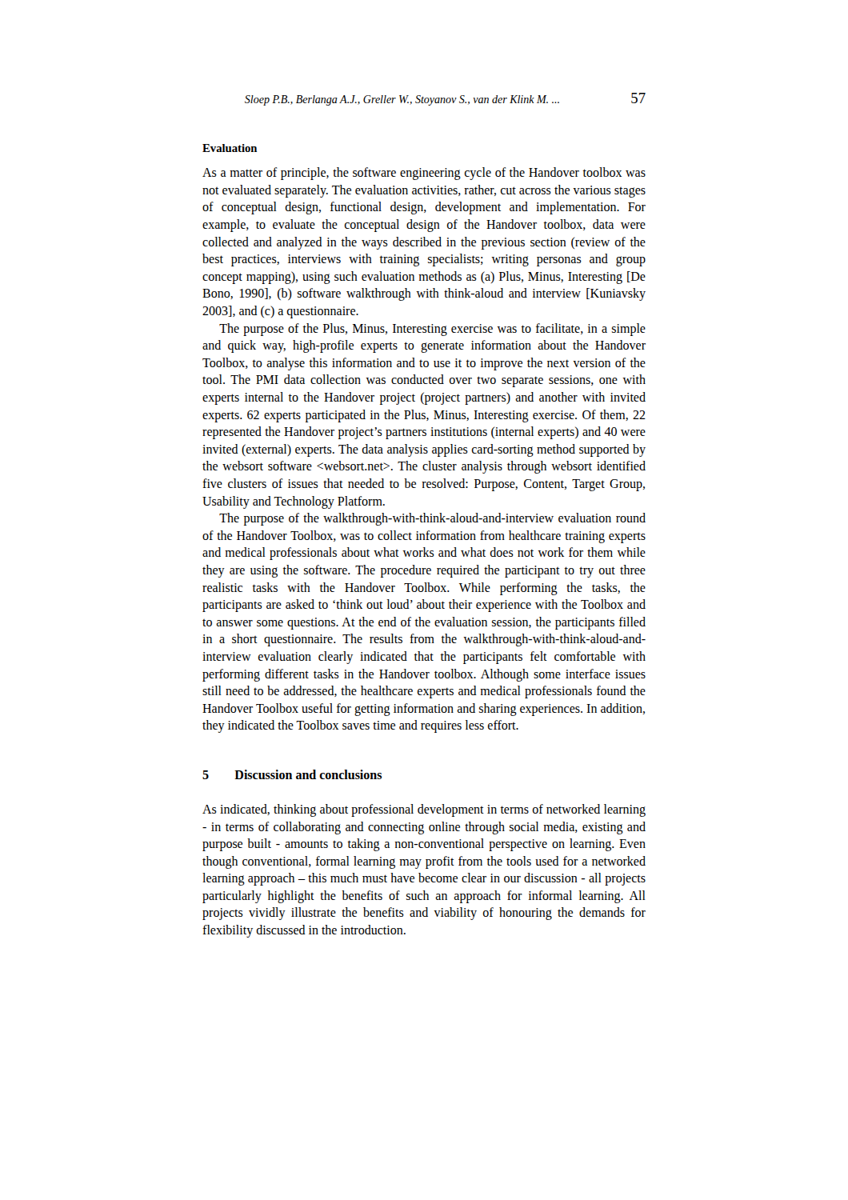Sloep P.B., Berlanga A.J., Greller W., Stoyanov S., van der Klink M. ... 57
Evaluation
As a matter of principle, the software engineering cycle of the Handover toolbox was not evaluated separately. The evaluation activities, rather, cut across the various stages of conceptual design, functional design, development and implementation. For example, to evaluate the conceptual design of the Handover toolbox, data were collected and analyzed in the ways described in the previous section (review of the best practices, interviews with training specialists; writing personas and group concept mapping), using such evaluation methods as (a) Plus, Minus, Interesting [De Bono, 1990], (b) software walkthrough with think-aloud and interview [Kuniavsky 2003], and (c) a questionnaire.
The purpose of the Plus, Minus, Interesting exercise was to facilitate, in a simple and quick way, high-profile experts to generate information about the Handover Toolbox, to analyse this information and to use it to improve the next version of the tool. The PMI data collection was conducted over two separate sessions, one with experts internal to the Handover project (project partners) and another with invited experts. 62 experts participated in the Plus, Minus, Interesting exercise. Of them, 22 represented the Handover project’s partners institutions (internal experts) and 40 were invited (external) experts. The data analysis applies card-sorting method supported by the websort software <websort.net>. The cluster analysis through websort identified five clusters of issues that needed to be resolved: Purpose, Content, Target Group, Usability and Technology Platform.
The purpose of the walkthrough-with-think-aloud-and-interview evaluation round of the Handover Toolbox, was to collect information from healthcare training experts and medical professionals about what works and what does not work for them while they are using the software. The procedure required the participant to try out three realistic tasks with the Handover Toolbox. While performing the tasks, the participants are asked to ‘think out loud’ about their experience with the Toolbox and to answer some questions. At the end of the evaluation session, the participants filled in a short questionnaire. The results from the walkthrough-with-think-aloud-and-interview evaluation clearly indicated that the participants felt comfortable with performing different tasks in the Handover toolbox. Although some interface issues still need to be addressed, the healthcare experts and medical professionals found the Handover Toolbox useful for getting information and sharing experiences. In addition, they indicated the Toolbox saves time and requires less effort.
5 Discussion and conclusions
As indicated, thinking about professional development in terms of networked learning - in terms of collaborating and connecting online through social media, existing and purpose built - amounts to taking a non-conventional perspective on learning. Even though conventional, formal learning may profit from the tools used for a networked learning approach – this much must have become clear in our discussion - all projects particularly highlight the benefits of such an approach for informal learning. All projects vividly illustrate the benefits and viability of honouring the demands for flexibility discussed in the introduction.